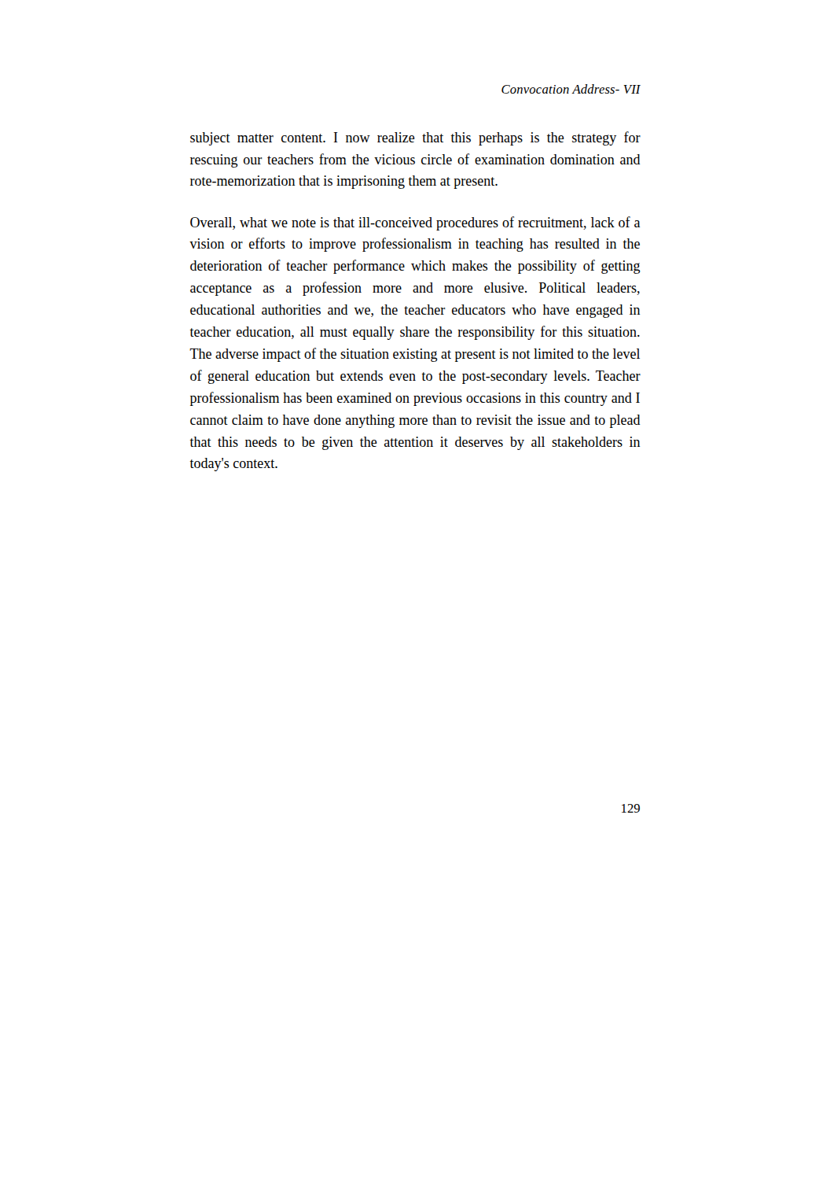Convocation Address- VII
subject matter content. I now realize that this perhaps is the strategy for rescuing our teachers from the vicious circle of examination domination and rote-memorization that is imprisoning them at present.
Overall, what we note is that ill-conceived procedures of recruitment, lack of a vision or efforts to improve professionalism in teaching has resulted in the deterioration of teacher performance which makes the possibility of getting acceptance as a profession more and more elusive. Political leaders, educational authorities and we, the teacher educators who have engaged in teacher education, all must equally share the responsibility for this situation. The adverse impact of the situation existing at present is not limited to the level of general education but extends even to the post-secondary levels. Teacher professionalism has been examined on previous occasions in this country and I cannot claim to have done anything more than to revisit the issue and to plead that this needs to be given the attention it deserves by all stakeholders in today's context.
129